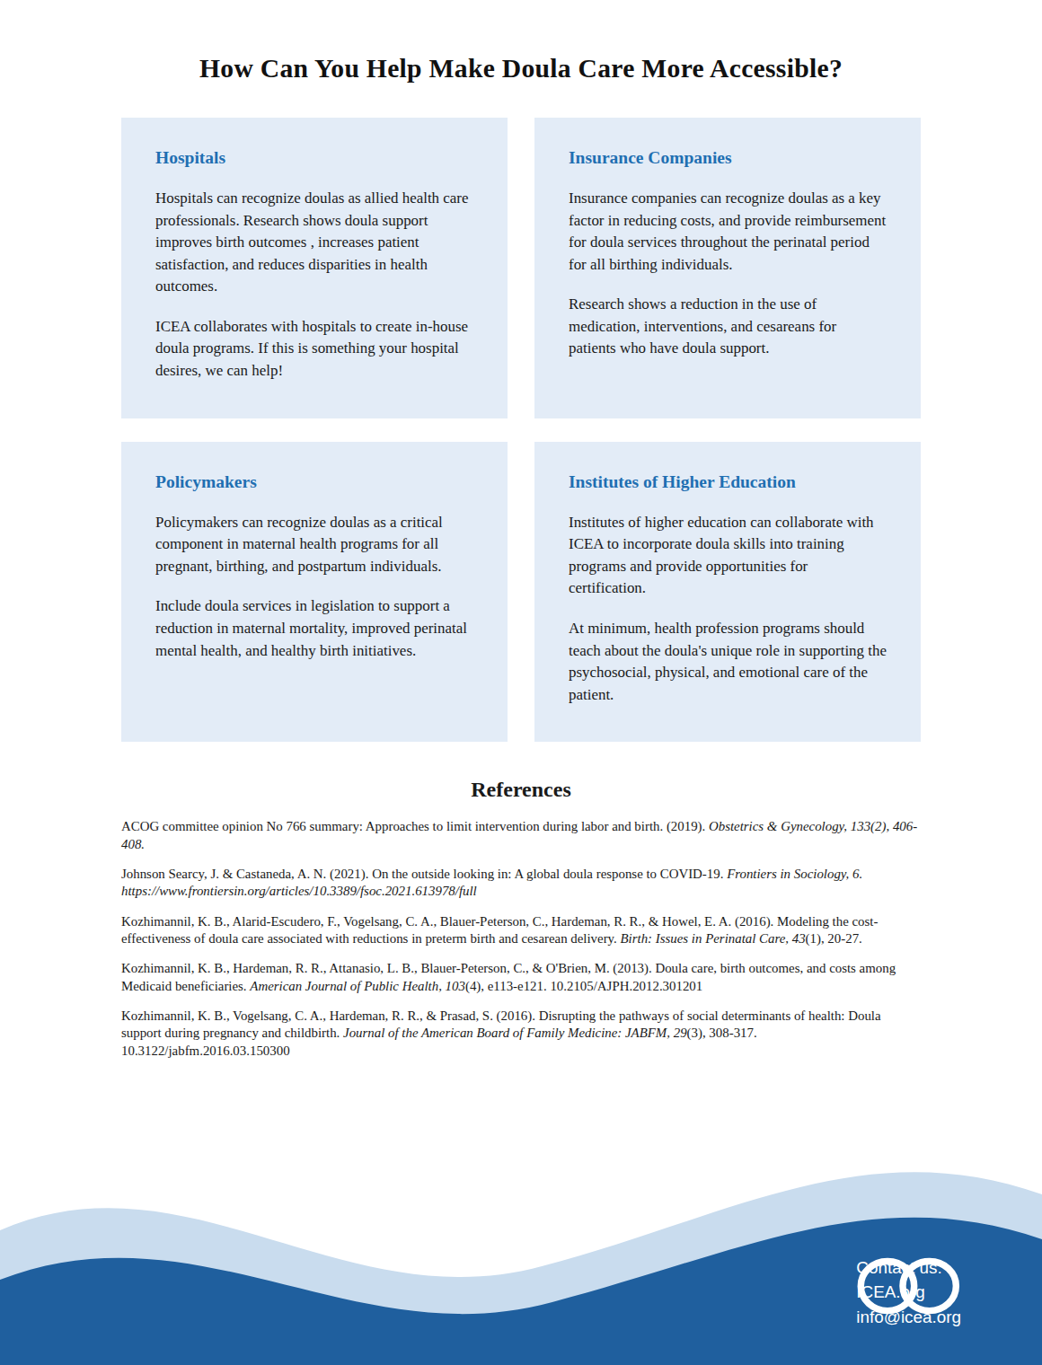How Can You Help Make Doula Care More Accessible?
Hospitals
Hospitals can recognize doulas as allied health care professionals. Research shows doula support improves birth outcomes , increases patient satisfaction, and reduces disparities in health outcomes.
ICEA collaborates with hospitals to create in-house doula programs. If this is something your hospital desires, we can help!
Insurance Companies
Insurance companies can recognize doulas as a key factor in reducing costs, and provide reimbursement for doula services throughout the perinatal period for all birthing individuals.
Research shows a reduction in the use of medication, interventions, and cesareans for patients who have doula support.
Policymakers
Policymakers can recognize doulas as a critical component in maternal health programs for all pregnant, birthing, and postpartum individuals.
Include doula services in legislation to support a reduction in maternal mortality, improved perinatal mental health, and healthy birth initiatives.
Institutes of Higher Education
Institutes of higher education can collaborate with ICEA to incorporate doula skills into training programs and provide opportunities for certification.
At minimum, health profession programs should teach about the doula's unique role in supporting the psychosocial, physical, and emotional care of the patient.
References
ACOG committee opinion No 766 summary: Approaches to limit intervention during labor and birth. (2019). Obstetrics & Gynecology, 133(2), 406-408.
Johnson Searcy, J. & Castaneda, A. N. (2021). On the outside looking in: A global doula response to COVID-19. Frontiers in Sociology, 6. https://www.frontiersin.org/articles/10.3389/fsoc.2021.613978/full
Kozhimannil, K. B., Alarid-Escudero, F., Vogelsang, C. A., Blauer-Peterson, C., Hardeman, R. R., & Howel, E. A. (2016). Modeling the cost-effectiveness of doula care associated with reductions in preterm birth and cesarean delivery. Birth: Issues in Perinatal Care, 43(1), 20-27.
Kozhimannil, K. B., Hardeman, R. R., Attanasio, L. B., Blauer-Peterson, C., & O'Brien, M. (2013). Doula care, birth outcomes, and costs among Medicaid beneficiaries. American Journal of Public Health, 103(4), e113-e121. 10.2105/AJPH.2012.301201
Kozhimannil, K. B., Vogelsang, C. A., Hardeman, R. R., & Prasad, S. (2016). Disrupting the pathways of social determinants of health: Doula support during pregnancy and childbirth. Journal of the American Board of Family Medicine: JABFM, 29(3), 308-317. 10.3122/jabfm.2016.03.150300
Contact us:
ICEA.org
info@icea.org